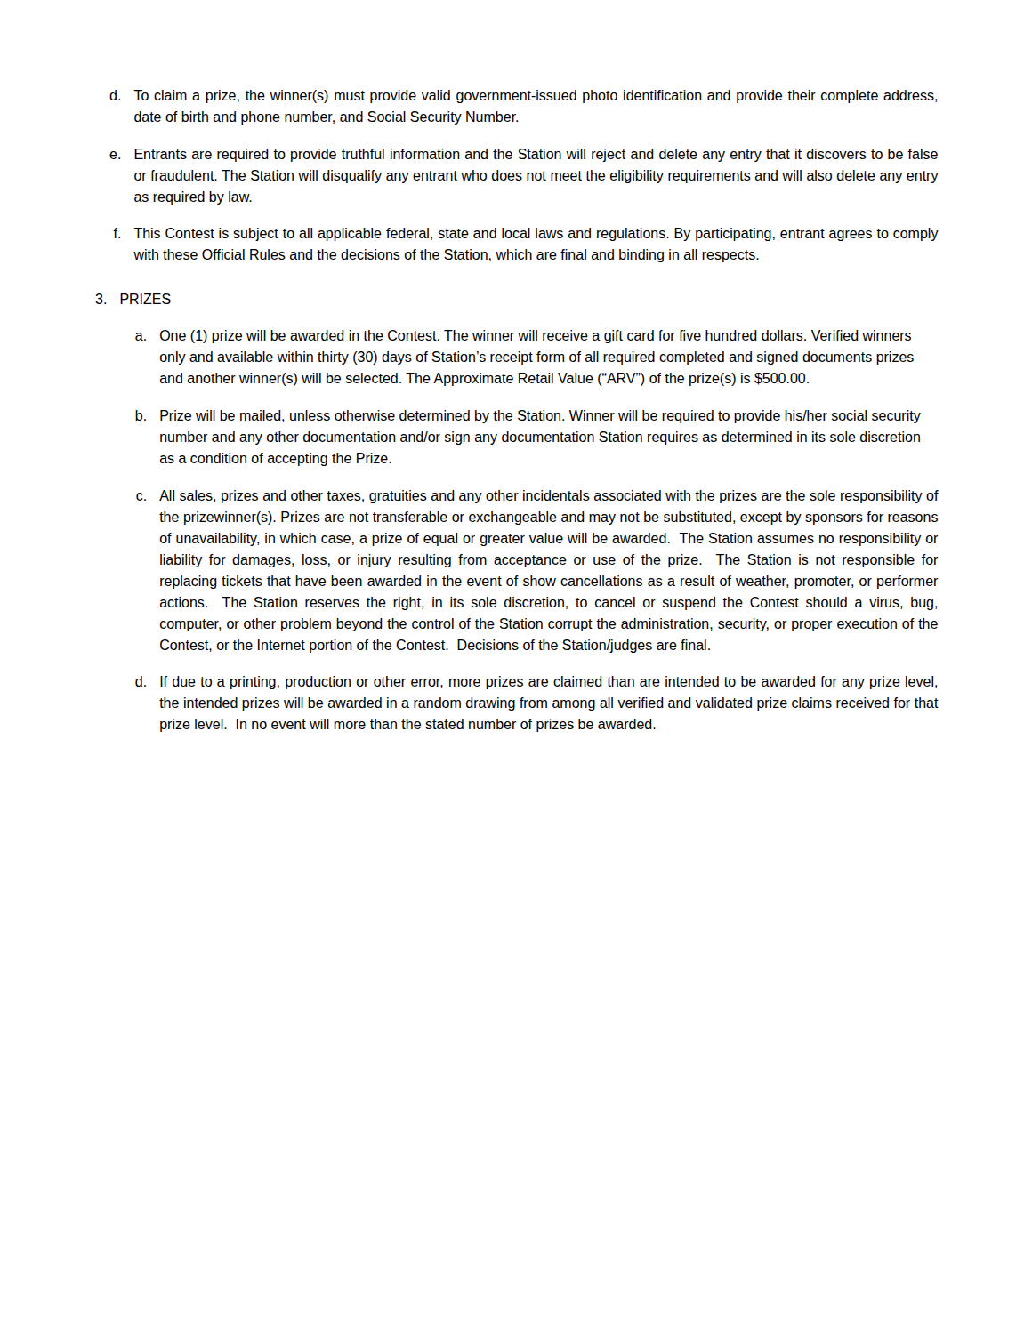To claim a prize, the winner(s) must provide valid government-issued photo identification and provide their complete address, date of birth and phone number, and Social Security Number.
Entrants are required to provide truthful information and the Station will reject and delete any entry that it discovers to be false or fraudulent. The Station will disqualify any entrant who does not meet the eligibility requirements and will also delete any entry as required by law.
This Contest is subject to all applicable federal, state and local laws and regulations. By participating, entrant agrees to comply with these Official Rules and the decisions of the Station, which are final and binding in all respects.
PRIZES
One (1) prize will be awarded in the Contest. The winner will receive a gift card for five hundred dollars. Verified winners only and available within thirty (30) days of Station’s receipt form of all required completed and signed documents prizes and another winner(s) will be selected. The Approximate Retail Value (“ARV”) of the prize(s) is $500.00.
Prize will be mailed, unless otherwise determined by the Station. Winner will be required to provide his/her social security number and any other documentation and/or sign any documentation Station requires as determined in its sole discretion as a condition of accepting the Prize.
All sales, prizes and other taxes, gratuities and any other incidentals associated with the prizes are the sole responsibility of the prizewinner(s). Prizes are not transferable or exchangeable and may not be substituted, except by sponsors for reasons of unavailability, in which case, a prize of equal or greater value will be awarded. The Station assumes no responsibility or liability for damages, loss, or injury resulting from acceptance or use of the prize. The Station is not responsible for replacing tickets that have been awarded in the event of show cancellations as a result of weather, promoter, or performer actions. The Station reserves the right, in its sole discretion, to cancel or suspend the Contest should a virus, bug, computer, or other problem beyond the control of the Station corrupt the administration, security, or proper execution of the Contest, or the Internet portion of the Contest. Decisions of the Station/judges are final.
If due to a printing, production or other error, more prizes are claimed than are intended to be awarded for any prize level, the intended prizes will be awarded in a random drawing from among all verified and validated prize claims received for that prize level. In no event will more than the stated number of prizes be awarded.